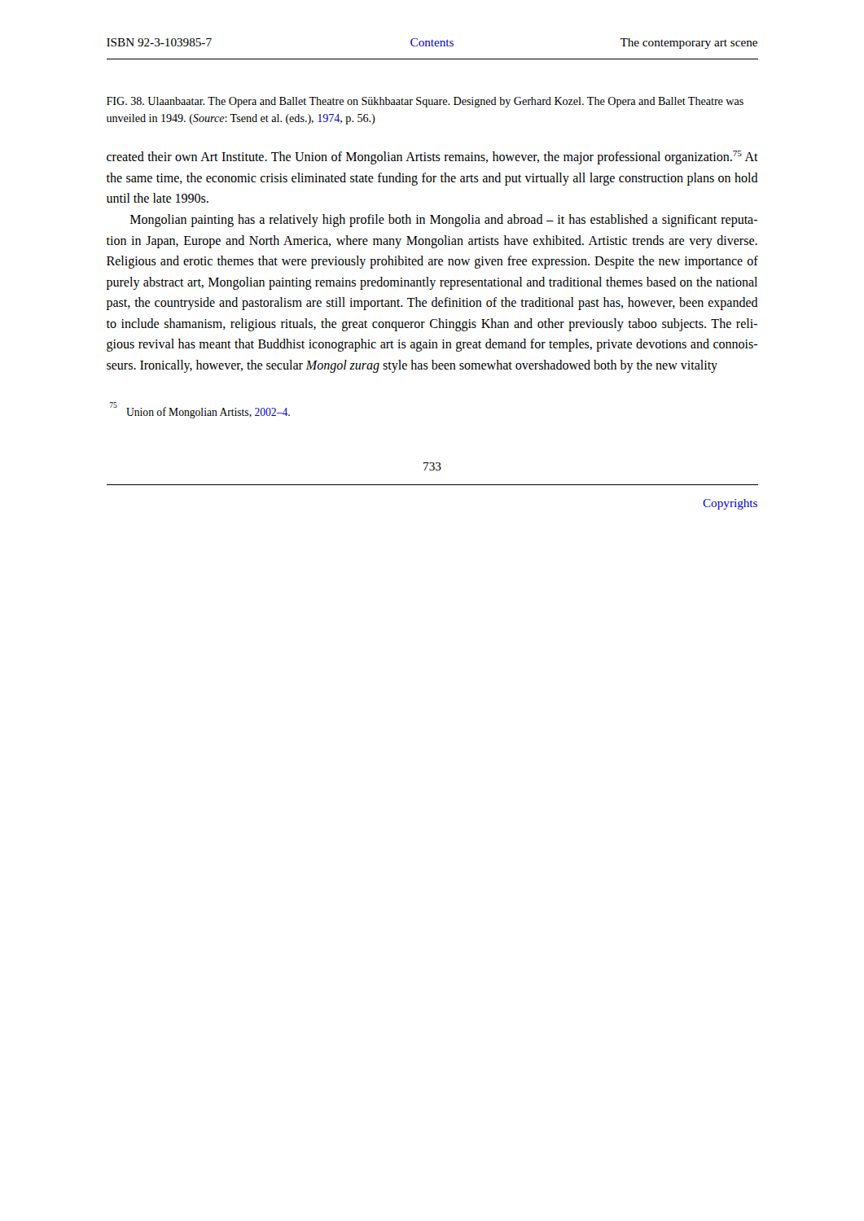ISBN 92-3-103985-7 Contents The contemporary art scene
FIG. 38. Ulaanbaatar. The Opera and Ballet Theatre on Sükhbaatar Square. Designed by Gerhard Kozel. The Opera and Ballet Theatre was unveiled in 1949. (Source: Tsend et al. (eds.), 1974, p. 56.)
created their own Art Institute. The Union of Mongolian Artists remains, however, the major professional organization.75 At the same time, the economic crisis eliminated state funding for the arts and put virtually all large construction plans on hold until the late 1990s.
Mongolian painting has a relatively high profile both in Mongolia and abroad – it has established a significant reputation in Japan, Europe and North America, where many Mongolian artists have exhibited. Artistic trends are very diverse. Religious and erotic themes that were previously prohibited are now given free expression. Despite the new importance of purely abstract art, Mongolian painting remains predominantly representational and traditional themes based on the national past, the countryside and pastoralism are still important. The definition of the traditional past has, however, been expanded to include shamanism, religious rituals, the great conqueror Chinggis Khan and other previously taboo subjects. The religious revival has meant that Buddhist iconographic art is again in great demand for temples, private devotions and connoisseurs. Ironically, however, the secular Mongol zurag style has been somewhat overshadowed both by the new vitality
75 Union of Mongolian Artists, 2002–4.
733
Copyrights